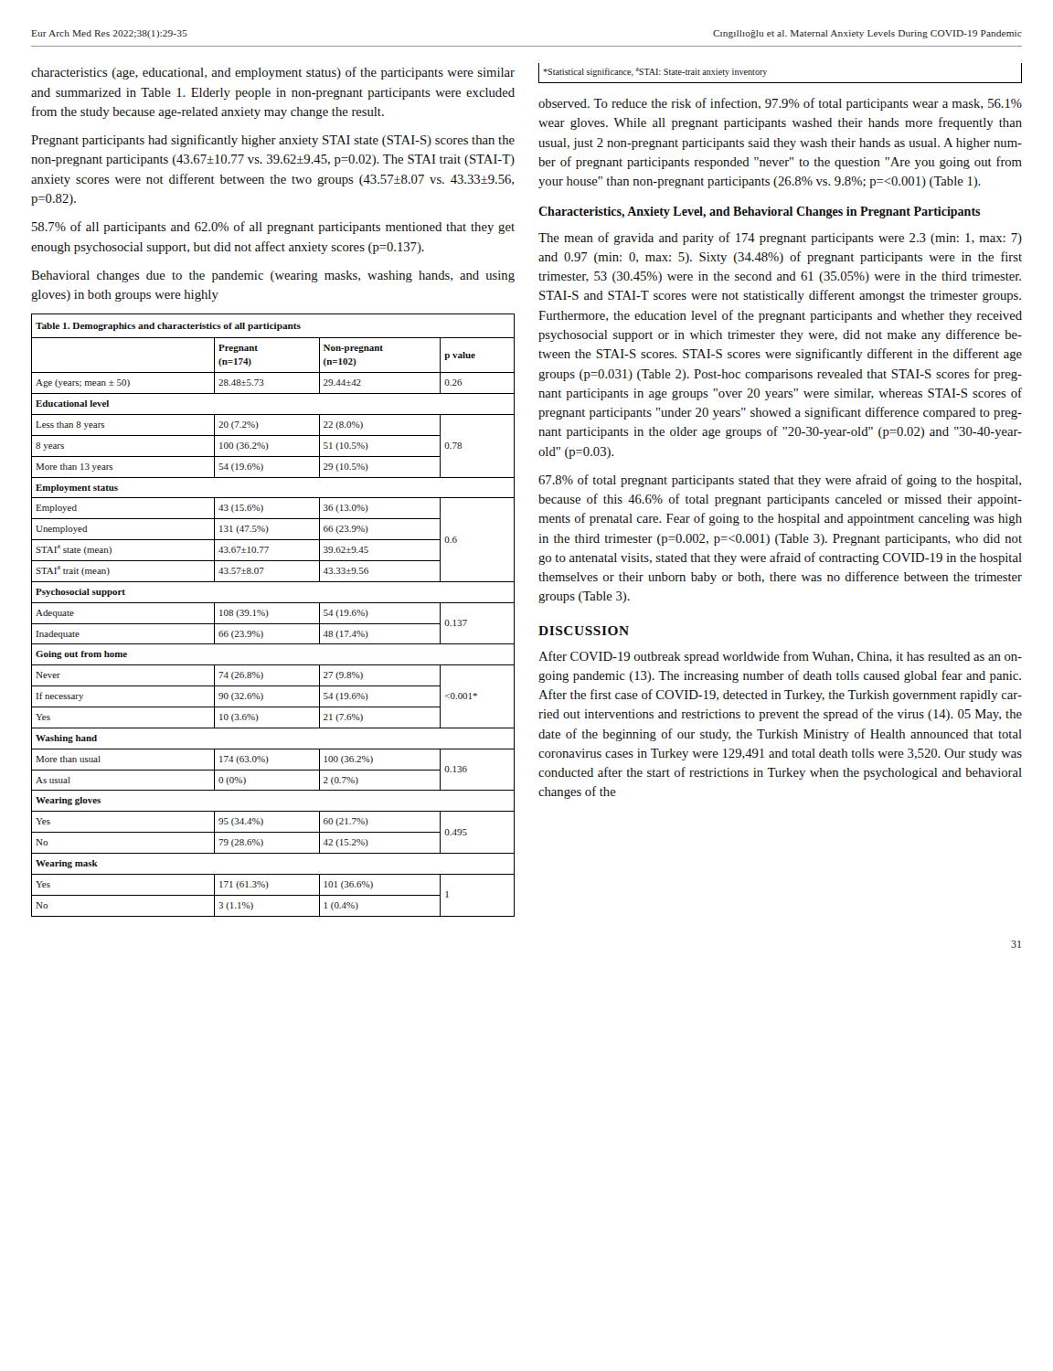Eur Arch Med Res 2022;38(1):29-35
Cıngıllıoğlu et al. Maternal Anxiety Levels During COVID-19 Pandemic
characteristics (age, educational, and employment status) of the participants were similar and summarized in Table 1. Elderly people in non-pregnant participants were excluded from the study because age-related anxiety may change the result.
Pregnant participants had significantly higher anxiety STAI state (STAI-S) scores than the non-pregnant participants (43.67±10.77 vs. 39.62±9.45, p=0.02). The STAI trait (STAI-T) anxiety scores were not different between the two groups (43.57±8.07 vs. 43.33±9.56, p=0.82).
58.7% of all participants and 62.0% of all pregnant participants mentioned that they get enough psychosocial support, but did not affect anxiety scores (p=0.137).
Behavioral changes due to the pandemic (wearing masks, washing hands, and using gloves) in both groups were highly
Table 1. Demographics and characteristics of all participants
| | Pregnant (n=174) | Non-pregnant (n=102) | p value |
| --- | --- | --- | --- |
| Age (years; mean ± 50) | 28.48±5.73 | 29.44±42 | 0.26 |
| Educational level |
| Less than 8 years | 20 (7.2%) | 22 (8.0%) | 0.78 |
| 8 years | 100 (36.2%) | 51 (10.5%) |
| More than 13 years | 54 (19.6%) | 29 (10.5%) |
| Employment status |
| Employed | 43 (15.6%) | 36 (13.0%) | 0.6 |
| Unemployed | 131 (47.5%) | 66 (23.9%) |
| STAI a state (mean) | 43.67±10.77 | 39.62±9.45 |
| STAI a trait (mean) | 43.57±8.07 | 43.33±9.56 |
| Psychosocial support |
| Adequate | 108 (39.1%) | 54 (19.6%) | 0.137 |
| Inadequate | 66 (23.9%) | 48 (17.4%) |
| Going out from home |
| Never | 74 (26.8%) | 27 (9.8%) | <0.001* |
| If necessary | 90 (32.6%) | 54 (19.6%) |
| Yes | 10 (3.6%) | 21 (7.6%) |
| Washing hand |
| More than usual | 174 (63.0%) | 100 (36.2%) | 0.136 |
| As usual | 0 (0%) | 2 (0.7%) |
| Wearing gloves |
| Yes | 95 (34.4%) | 60 (21.7%) | 0.495 |
| No | 79 (28.6%) | 42 (15.2%) |
| Wearing mask |
| Yes | 171 (61.3%) | 101 (36.6%) | 1 |
| No | 3 (1.1%) | 1 (0.4%) |
*Statistical significance, aSTAI: State-trait anxiety inventory
observed. To reduce the risk of infection, 97.9% of total participants wear a mask, 56.1% wear gloves. While all pregnant participants washed their hands more frequently than usual, just 2 non-pregnant participants said they wash their hands as usual. A higher number of pregnant participants responded "never" to the question "Are you going out from your house" than non-pregnant participants (26.8% vs. 9.8%; p=<0.001) (Table 1).
Characteristics, Anxiety Level, and Behavioral Changes in Pregnant Participants
The mean of gravida and parity of 174 pregnant participants were 2.3 (min: 1, max: 7) and 0.97 (min: 0, max: 5). Sixty (34.48%) of pregnant participants were in the first trimester, 53 (30.45%) were in the second and 61 (35.05%) were in the third trimester. STAI-S and STAI-T scores were not statistically different amongst the trimester groups. Furthermore, the education level of the pregnant participants and whether they received psychosocial support or in which trimester they were, did not make any difference between the STAI-S scores. STAI-S scores were significantly different in the different age groups (p=0.031) (Table 2). Post-hoc comparisons revealed that STAI-S scores for pregnant participants in age groups "over 20 years" were similar, whereas STAI-S scores of pregnant participants "under 20 years" showed a significant difference compared to pregnant participants in the older age groups of "20-30-year-old" (p=0.02) and "30-40-year-old" (p=0.03).
67.8% of total pregnant participants stated that they were afraid of going to the hospital, because of this 46.6% of total pregnant participants canceled or missed their appointments of prenatal care. Fear of going to the hospital and appointment canceling was high in the third trimester (p=0.002, p=<0.001) (Table 3). Pregnant participants, who did not go to antenatal visits, stated that they were afraid of contracting COVID-19 in the hospital themselves or their unborn baby or both, there was no difference between the trimester groups (Table 3).
DISCUSSION
After COVID-19 outbreak spread worldwide from Wuhan, China, it has resulted as an ongoing pandemic (13). The increasing number of death tolls caused global fear and panic. After the first case of COVID-19, detected in Turkey, the Turkish government rapidly carried out interventions and restrictions to prevent the spread of the virus (14). 05 May, the date of the beginning of our study, the Turkish Ministry of Health announced that total coronavirus cases in Turkey were 129,491 and total death tolls were 3,520. Our study was conducted after the start of restrictions in Turkey when the psychological and behavioral changes of the
31